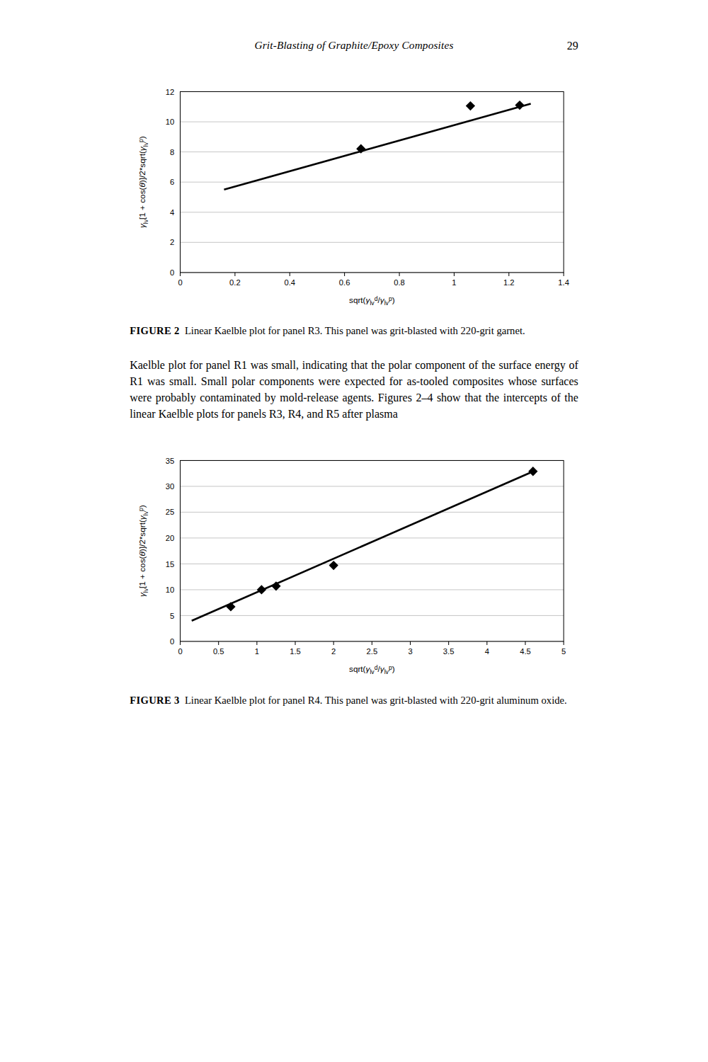Grit-Blasting of Graphite/Epoxy Composites 29
0 2 4 6 8 10 12 0 0.2 0.4 0.6 0.8 1 1.2 1.4 γlv[1 + cos(θ)]/2*sqrt(γlvp) sqrt(γlvd/γlvp)
FIGURE 2 Linear Kaelble plot for panel R3. This panel was grit-blasted with 220-grit garnet.
Kaelble plot for panel R1 was small, indicating that the polar component of the surface energy of R1 was small. Small polar components were expected for as-tooled composites whose surfaces were probably contaminated by mold-release agents. Figures 2–4 show that the intercepts of the linear Kaelble plots for panels R3, R4, and R5 after plasma
0 5 10 15 20 25 30 35 0 0.5 1 1.5 2 2.5 3 3.5 4 4.5 5 γlv[1 + cos(θ)]/2*sqrt(γlvp) sqrt(γlvd/γlvp)
FIGURE 3 Linear Kaelble plot for panel R4. This panel was grit-blasted with 220-grit aluminum oxide.